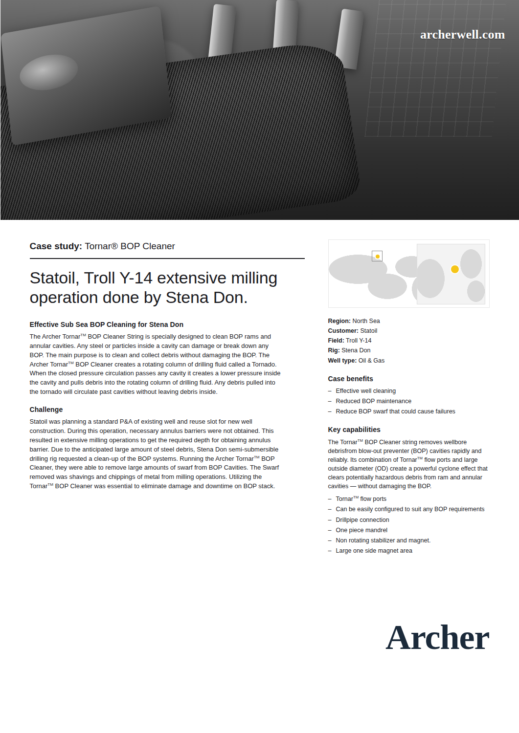archerwell.com
Case study: Tornar® BOP Cleaner
Statoil, Troll Y-14 extensive milling operation done by Stena Don.
Effective Sub Sea BOP Cleaning for Stena Don
The Archer TornarTM BOP Cleaner String is specially designed to clean BOP rams and annular cavities. Any steel or particles inside a cavity can damage or break down any BOP. The main purpose is to clean and collect debris without damaging the BOP. The Archer TornarTM BOP Cleaner creates a rotating column of drilling fluid called a Tornado. When the closed pressure circulation passes any cavity it creates a lower pressure inside the cavity and pulls debris into the rotating column of drilling fluid. Any debris pulled into the tornado will circulate past cavities without leaving debris inside.
Challenge
Statoil was planning a standard P&A of existing well and reuse slot for new well construction. During this operation, necessary annulus barriers were not obtained. This resulted in extensive milling operations to get the required depth for obtaining annulus barrier. Due to the anticipated large amount of steel debris, Stena Don semi-submersible drilling rig requested a clean-up of the BOP systems. Running the Archer TornarTM BOP Cleaner, they were able to remove large amounts of swarf from BOP Cavities. The Swarf removed was shavings and chippings of metal from milling operations. Utilizing the TornarTM BOP Cleaner was essential to eliminate damage and downtime on BOP stack.
Region: North Sea
Customer: Statoil
Field: Troll Y-14
Rig: Stena Don
Well type: Oil & Gas
Case benefits
Effective well cleaning
Reduced BOP maintenance
Reduce BOP swarf that could cause failures
Key capabilities
The TornarTM BOP Cleaner string removes wellbore debrisfrom blow-out preventer (BOP) cavities rapidly and reliably. Its combination of TornarTM flow ports and large outside diameter (OD) create a powerful cyclone effect that clears potentially hazardous debris from ram and annular cavities — without damaging the BOP.
TornarTM flow ports
Can be easily configured to suit any BOP requirements
Drillpipe connection
One piece mandrel
Non rotating stabilizer and magnet.
Large one side magnet area
Archer